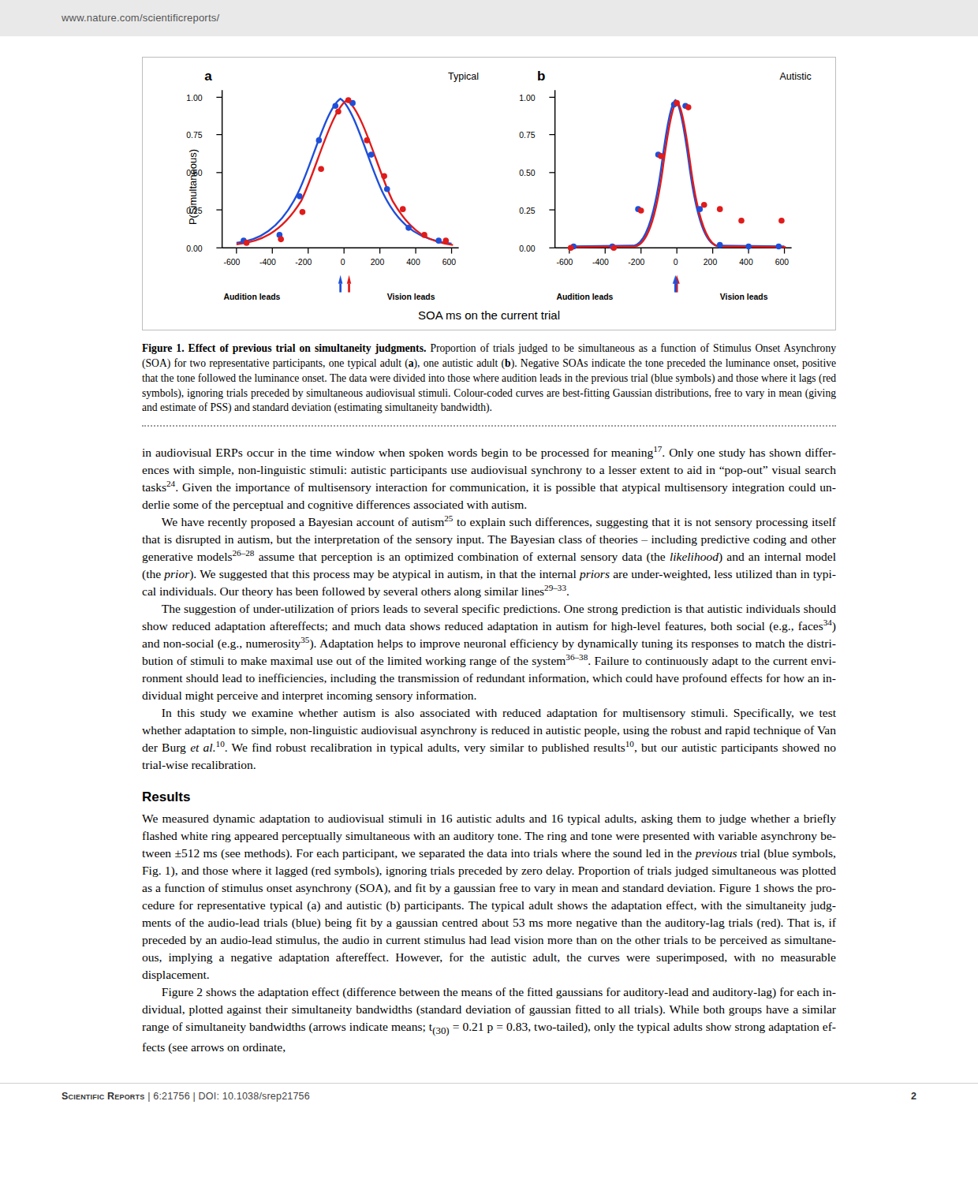www.nature.com/scientificreports/
a
Typical
P(Simultaneous)
1.00 0.75 0.50 0.25 0.00 -600 -400 -200 0 200 400 600 Audition leads Vision leads
b
Autistic
1.00 0.75 0.50 0.25 0.00 -600 -400 -200 0 200 400 600 Audition leads Vision leads
SOA ms on the current trial
Figure 1. Effect of previous trial on simultaneity judgments. Proportion of trials judged to be simultaneous as a function of Stimulus Onset Asynchrony (SOA) for two representative participants, one typical adult (a), one autistic adult (b). Negative SOAs indicate the tone preceded the luminance onset, positive that the tone followed the luminance onset. The data were divided into those where audition leads in the previous trial (blue symbols) and those where it lags (red symbols), ignoring trials preceded by simultaneous audiovisual stimuli. Colour-coded curves are best-fitting Gaussian distributions, free to vary in mean (giving and estimate of PSS) and standard deviation (estimating simultaneity bandwidth).
in audiovisual ERPs occur in the time window when spoken words begin to be processed for meaning17. Only one study has shown differences with simple, non-linguistic stimuli: autistic participants use audiovisual synchrony to a lesser extent to aid in “pop-out” visual search tasks24. Given the importance of multisensory interaction for communication, it is possible that atypical multisensory integration could underlie some of the perceptual and cognitive differences associated with autism.
We have recently proposed a Bayesian account of autism25 to explain such differences, suggesting that it is not sensory processing itself that is disrupted in autism, but the interpretation of the sensory input. The Bayesian class of theories – including predictive coding and other generative models26–28 assume that perception is an optimized combination of external sensory data (the likelihood) and an internal model (the prior). We suggested that this process may be atypical in autism, in that the internal priors are under-weighted, less utilized than in typical individuals. Our theory has been followed by several others along similar lines29–33.
The suggestion of under-utilization of priors leads to several specific predictions. One strong prediction is that autistic individuals should show reduced adaptation aftereffects; and much data shows reduced adaptation in autism for high-level features, both social (e.g., faces34) and non-social (e.g., numerosity35). Adaptation helps to improve neuronal efficiency by dynamically tuning its responses to match the distribution of stimuli to make maximal use out of the limited working range of the system36–38. Failure to continuously adapt to the current environment should lead to inefficiencies, including the transmission of redundant information, which could have profound effects for how an individual might perceive and interpret incoming sensory information.
In this study we examine whether autism is also associated with reduced adaptation for multisensory stimuli. Specifically, we test whether adaptation to simple, non-linguistic audiovisual asynchrony is reduced in autistic people, using the robust and rapid technique of Van der Burg et al.10. We find robust recalibration in typical adults, very similar to published results10, but our autistic participants showed no trial-wise recalibration.
Results
We measured dynamic adaptation to audiovisual stimuli in 16 autistic adults and 16 typical adults, asking them to judge whether a briefly flashed white ring appeared perceptually simultaneous with an auditory tone. The ring and tone were presented with variable asynchrony between ±512 ms (see methods). For each participant, we separated the data into trials where the sound led in the previous trial (blue symbols, Fig. 1), and those where it lagged (red symbols), ignoring trials preceded by zero delay. Proportion of trials judged simultaneous was plotted as a function of stimulus onset asynchrony (SOA), and fit by a gaussian free to vary in mean and standard deviation. Figure 1 shows the procedure for representative typical (a) and autistic (b) participants. The typical adult shows the adaptation effect, with the simultaneity judgments of the audio-lead trials (blue) being fit by a gaussian centred about 53 ms more negative than the auditory-lag trials (red). That is, if preceded by an audio-lead stimulus, the audio in current stimulus had lead vision more than on the other trials to be perceived as simultaneous, implying a negative adaptation aftereffect. However, for the autistic adult, the curves were superimposed, with no measurable displacement.
Figure 2 shows the adaptation effect (difference between the means of the fitted gaussians for auditory-lead and auditory-lag) for each individual, plotted against their simultaneity bandwidths (standard deviation of gaussian fitted to all trials). While both groups have a similar range of simultaneity bandwidths (arrows indicate means; t(30) = 0.21 p = 0.83, two-tailed), only the typical adults show strong adaptation effects (see arrows on ordinate,
Scientific Reports | 6:21756 | DOI: 10.1038/srep21756
2